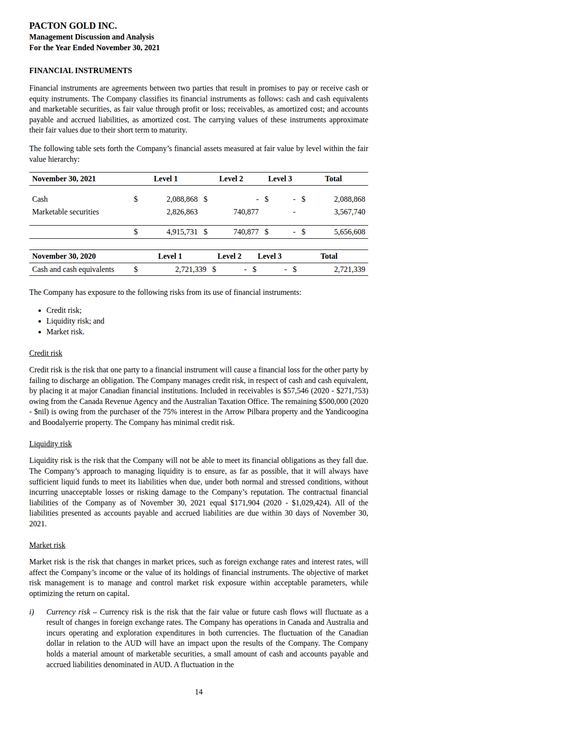PACTON GOLD INC.
Management Discussion and Analysis
For the Year Ended November 30, 2021
FINANCIAL INSTRUMENTS
Financial instruments are agreements between two parties that result in promises to pay or receive cash or equity instruments. The Company classifies its financial instruments as follows: cash and cash equivalents and marketable securities, as fair value through profit or loss; receivables, as amortized cost; and accounts payable and accrued liabilities, as amortized cost. The carrying values of these instruments approximate their fair values due to their short term to maturity.
The following table sets forth the Company’s financial assets measured at fair value by level within the fair value hierarchy:
| November 30, 2021 | Level 1 | Level 2 | Level 3 | Total |
| --- | --- | --- | --- | --- |
| Cash | $ | 2,088,868 | $ | - | $ | - | $ | 2,088,868 |
| Marketable securities | | 2,826,863 | | 740,877 | | - | | 3,567,740 |
| | $ | 4,915,731 | $ | 740,877 | $ | - | $ | 5,656,608 |
| November 30, 2020 | Level 1 | Level 2 | Level 3 | Total |
| --- | --- | --- | --- | --- |
| Cash and cash equivalents | $ | 2,721,339 | $ | - | $ | - | $ | 2,721,339 |
The Company has exposure to the following risks from its use of financial instruments:
Credit risk;
Liquidity risk; and
Market risk.
Credit risk
Credit risk is the risk that one party to a financial instrument will cause a financial loss for the other party by failing to discharge an obligation. The Company manages credit risk, in respect of cash and cash equivalent, by placing it at major Canadian financial institutions. Included in receivables is $57,546 (2020 - $271,753) owing from the Canada Revenue Agency and the Australian Taxation Office. The remaining $500,000 (2020 - $nil) is owing from the purchaser of the 75% interest in the Arrow Pilbara property and the Yandicoogina and Boodalyerrie property. The Company has minimal credit risk.
Liquidity risk
Liquidity risk is the risk that the Company will not be able to meet its financial obligations as they fall due. The Company’s approach to managing liquidity is to ensure, as far as possible, that it will always have sufficient liquid funds to meet its liabilities when due, under both normal and stressed conditions, without incurring unacceptable losses or risking damage to the Company’s reputation. The contractual financial liabilities of the Company as of November 30, 2021 equal $171,904 (2020 - $1,029,424). All of the liabilities presented as accounts payable and accrued liabilities are due within 30 days of November 30, 2021.
Market risk
Market risk is the risk that changes in market prices, such as foreign exchange rates and interest rates, will affect the Company’s income or the value of its holdings of financial instruments. The objective of market risk management is to manage and control market risk exposure within acceptable parameters, while optimizing the return on capital.
i)
Currency risk – Currency risk is the risk that the fair value or future cash flows will fluctuate as a result of changes in foreign exchange rates. The Company has operations in Canada and Australia and incurs operating and exploration expenditures in both currencies. The fluctuation of the Canadian dollar in relation to the AUD will have an impact upon the results of the Company. The Company holds a material amount of marketable securities, a small amount of cash and accounts payable and accrued liabilities denominated in AUD. A fluctuation in the
14